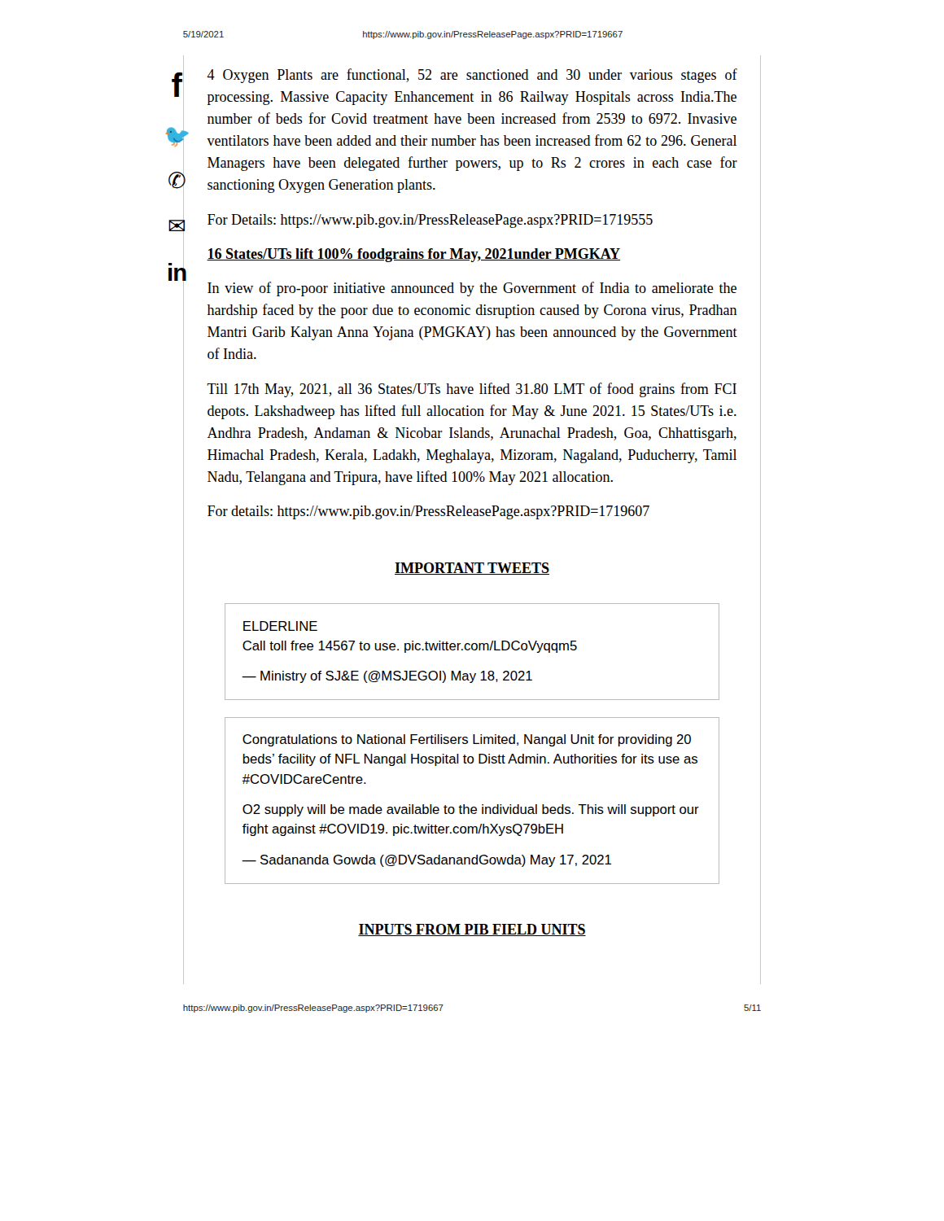5/19/2021 https://www.pib.gov.in/PressReleasePage.aspx?PRID=1719667
f 🐦 ✆ ✉ in
4 Oxygen Plants are functional, 52 are sanctioned and 30 under various stages of processing. Massive Capacity Enhancement in 86 Railway Hospitals across India.The number of beds for Covid treatment have been increased from 2539 to 6972. Invasive ventilators have been added and their number has been increased from 62 to 296. General Managers have been delegated further powers, up to Rs 2 crores in each case for sanctioning Oxygen Generation plants.
For Details: https://www.pib.gov.in/PressReleasePage.aspx?PRID=1719555
16 States/UTs lift 100% foodgrains for May, 2021under PMGKAY
In view of pro-poor initiative announced by the Government of India to ameliorate the hardship faced by the poor due to economic disruption caused by Corona virus, Pradhan Mantri Garib Kalyan Anna Yojana (PMGKAY) has been announced by the Government of India.
Till 17th May, 2021, all 36 States/UTs have lifted 31.80 LMT of food grains from FCI depots. Lakshadweep has lifted full allocation for May & June 2021. 15 States/UTs i.e. Andhra Pradesh, Andaman & Nicobar Islands, Arunachal Pradesh, Goa, Chhattisgarh, Himachal Pradesh, Kerala, Ladakh, Meghalaya, Mizoram, Nagaland, Puducherry, Tamil Nadu, Telangana and Tripura, have lifted 100% May 2021 allocation.
For details: https://www.pib.gov.in/PressReleasePage.aspx?PRID=1719607
IMPORTANT TWEETS
ELDERLINE
Call toll free 14567 to use. pic.twitter.com/LDCoVyqqm5
— Ministry of SJ&E (@MSJEGOI) May 18, 2021
Congratulations to National Fertilisers Limited, Nangal Unit for providing 20 beds’ facility of NFL Nangal Hospital to Distt Admin. Authorities for its use as #COVIDCareCentre.
O2 supply will be made available to the individual beds. This will support our fight against #COVID19. pic.twitter.com/hXysQ79bEH
— Sadananda Gowda (@DVSadanandGowda) May 17, 2021
INPUTS FROM PIB FIELD UNITS
https://www.pib.gov.in/PressReleasePage.aspx?PRID=1719667 5/11